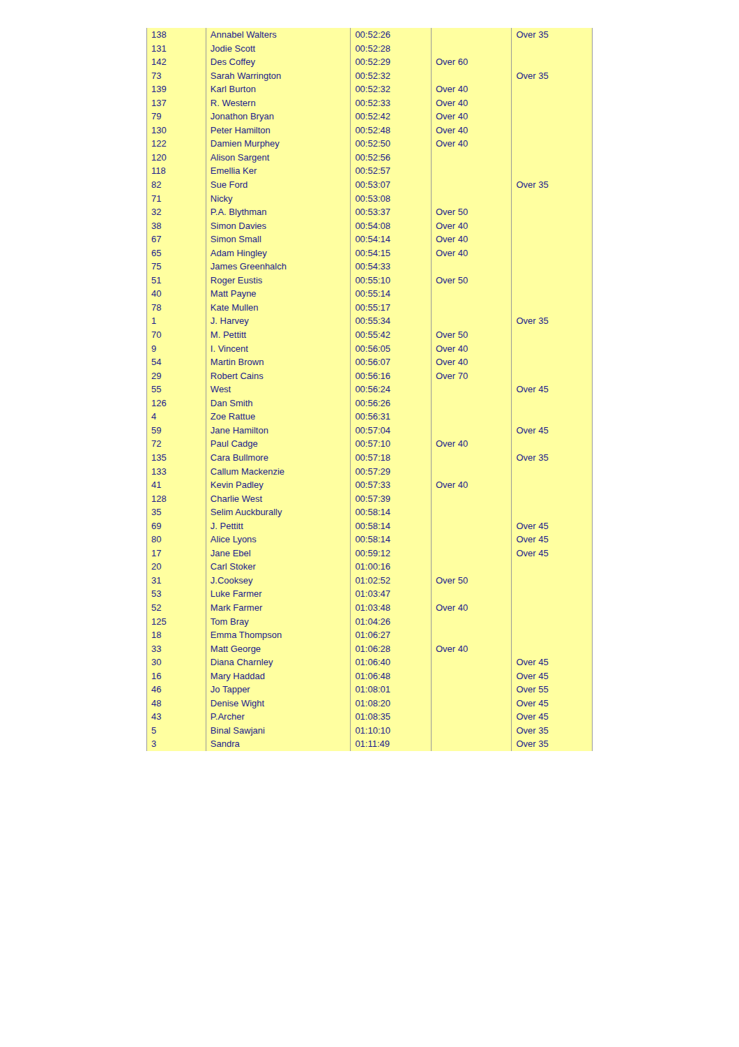| 138 | Annabel Walters | 00:52:26 | | Over 35 |
| 131 | Jodie Scott | 00:52:28 | | |
| 142 | Des Coffey | 00:52:29 | Over 60 | |
| 73 | Sarah Warrington | 00:52:32 | | Over 35 |
| 139 | Karl Burton | 00:52:32 | Over 40 | |
| 137 | R. Western | 00:52:33 | Over 40 | |
| 79 | Jonathon Bryan | 00:52:42 | Over 40 | |
| 130 | Peter Hamilton | 00:52:48 | Over 40 | |
| 122 | Damien Murphey | 00:52:50 | Over 40 | |
| 120 | Alison Sargent | 00:52:56 | | |
| 118 | Emellia Ker | 00:52:57 | | |
| 82 | Sue Ford | 00:53:07 | | Over 35 |
| 71 | Nicky | 00:53:08 | | |
| 32 | P.A. Blythman | 00:53:37 | Over 50 | |
| 38 | Simon Davies | 00:54:08 | Over 40 | |
| 67 | Simon Small | 00:54:14 | Over 40 | |
| 65 | Adam Hingley | 00:54:15 | Over 40 | |
| 75 | James Greenhalch | 00:54:33 | | |
| 51 | Roger Eustis | 00:55:10 | Over 50 | |
| 40 | Matt Payne | 00:55:14 | | |
| 78 | Kate Mullen | 00:55:17 | | |
| 1 | J. Harvey | 00:55:34 | | Over 35 |
| 70 | M. Pettitt | 00:55:42 | Over 50 | |
| 9 | I. Vincent | 00:56:05 | Over 40 | |
| 54 | Martin Brown | 00:56:07 | Over 40 | |
| 29 | Robert Cains | 00:56:16 | Over 70 | |
| 55 | West | 00:56:24 | | Over 45 |
| 126 | Dan Smith | 00:56:26 | | |
| 4 | Zoe Rattue | 00:56:31 | | |
| 59 | Jane Hamilton | 00:57:04 | | Over 45 |
| 72 | Paul Cadge | 00:57:10 | Over 40 | |
| 135 | Cara Bullmore | 00:57:18 | | Over 35 |
| 133 | Callum Mackenzie | 00:57:29 | | |
| 41 | Kevin Padley | 00:57:33 | Over 40 | |
| 128 | Charlie West | 00:57:39 | | |
| 35 | Selim Auckburally | 00:58:14 | | |
| 69 | J. Pettitt | 00:58:14 | | Over 45 |
| 80 | Alice Lyons | 00:58:14 | | Over 45 |
| 17 | Jane Ebel | 00:59:12 | | Over 45 |
| 20 | Carl Stoker | 01:00:16 | | |
| 31 | J.Cooksey | 01:02:52 | Over 50 | |
| 53 | Luke Farmer | 01:03:47 | | |
| 52 | Mark Farmer | 01:03:48 | Over 40 | |
| 125 | Tom Bray | 01:04:26 | | |
| 18 | Emma Thompson | 01:06:27 | | |
| 33 | Matt George | 01:06:28 | Over 40 | |
| 30 | Diana Charnley | 01:06:40 | | Over 45 |
| 16 | Mary Haddad | 01:06:48 | | Over 45 |
| 46 | Jo Tapper | 01:08:01 | | Over 55 |
| 48 | Denise Wight | 01:08:20 | | Over 45 |
| 43 | P.Archer | 01:08:35 | | Over 45 |
| 5 | Binal Sawjani | 01:10:10 | | Over 35 |
| 3 | Sandra | 01:11:49 | | Over 35 |